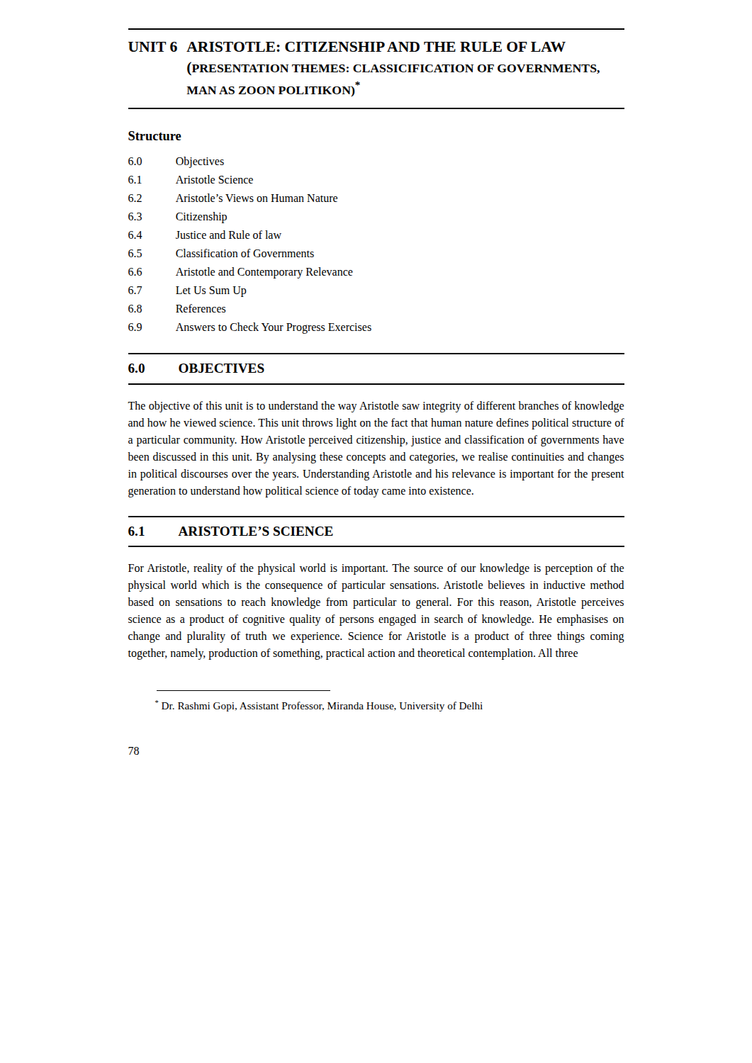Unit 6 Aristotle: Citizenship and the Rule of Law (Presentation Themes: Classicification of Governments, Man as Zoon Politikon)*
Structure
| 6.0 | Objectives |
| 6.1 | Aristotle Science |
| 6.2 | Aristotle’s Views on Human Nature |
| 6.3 | Citizenship |
| 6.4 | Justice and Rule of law |
| 6.5 | Classification of Governments |
| 6.6 | Aristotle and Contemporary Relevance |
| 6.7 | Let Us Sum Up |
| 6.8 | References |
| 6.9 | Answers to Check Your Progress Exercises |
6.0 OBJECTIVES
The objective of this unit is to understand the way Aristotle saw integrity of different branches of knowledge and how he viewed science. This unit throws light on the fact that human nature defines political structure of a particular community. How Aristotle perceived citizenship, justice and classification of governments have been discussed in this unit. By analysing these concepts and categories, we realise continuities and changes in political discourses over the years. Understanding Aristotle and his relevance is important for the present generation to understand how political science of today came into existence.
6.1 ARISTOTLE’S SCIENCE
For Aristotle, reality of the physical world is important. The source of our knowledge is perception of the physical world which is the consequence of particular sensations. Aristotle believes in inductive method based on sensations to reach knowledge from particular to general. For this reason, Aristotle perceives science as a product of cognitive quality of persons engaged in search of knowledge. He emphasises on change and plurality of truth we experience. Science for Aristotle is a product of three things coming together, namely, production of something, practical action and theoretical contemplation. All three
* Dr. Rashmi Gopi, Assistant Professor, Miranda House, University of Delhi
78